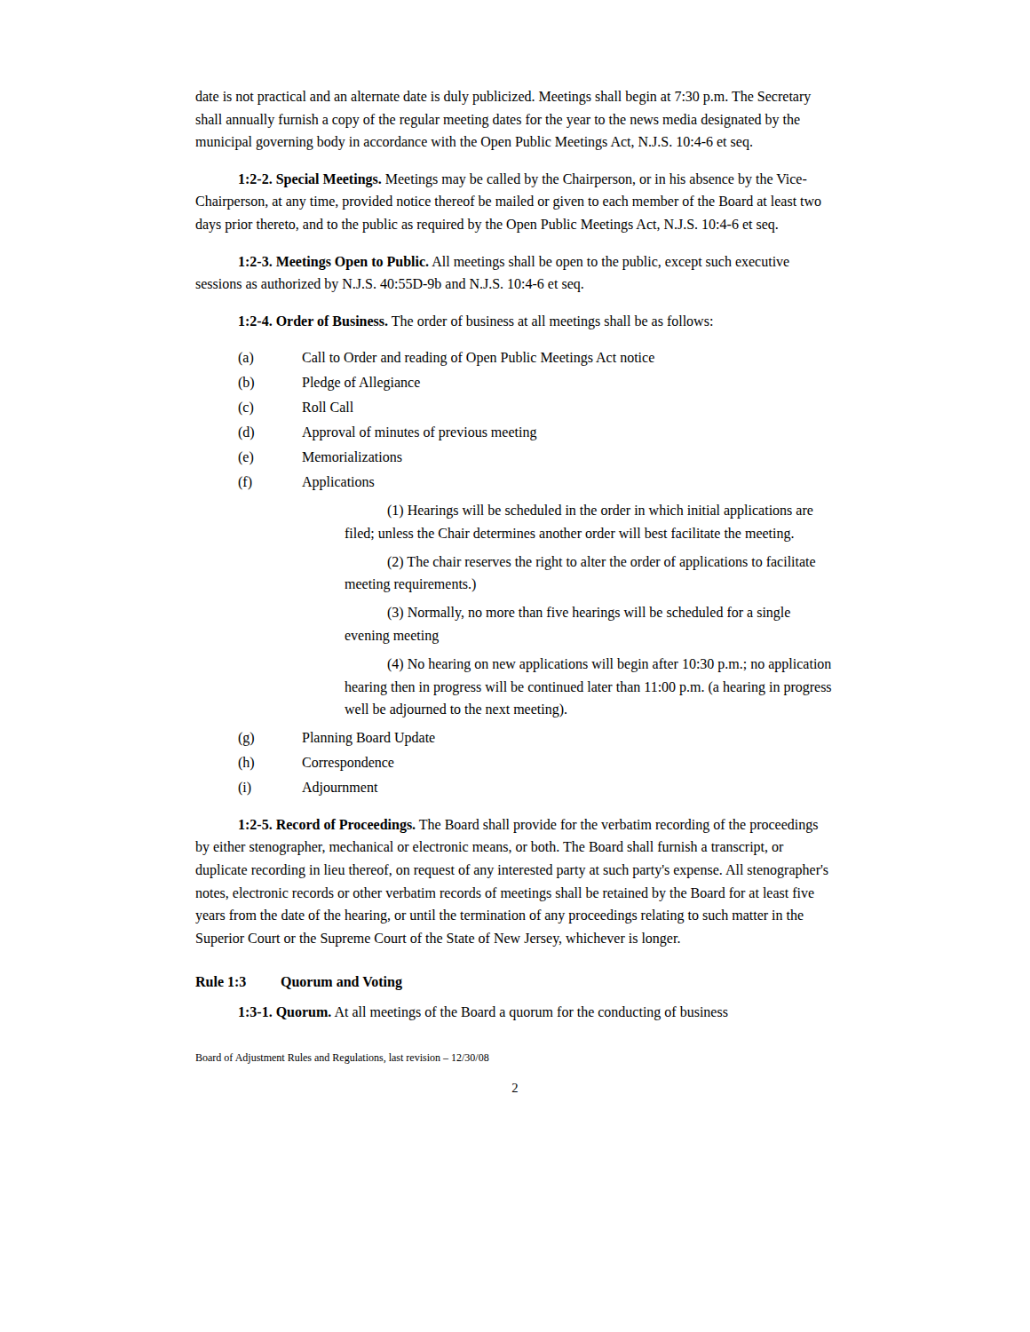date is not practical and an alternate date is duly publicized. Meetings shall begin at 7:30 p.m. The Secretary shall annually furnish a copy of the regular meeting dates for the year to the news media designated by the municipal governing body in accordance with the Open Public Meetings Act, N.J.S. 10:4-6 et seq.
1:2-2. Special Meetings. Meetings may be called by the Chairperson, or in his absence by the Vice-Chairperson, at any time, provided notice thereof be mailed or given to each member of the Board at least two days prior thereto, and to the public as required by the Open Public Meetings Act, N.J.S. 10:4-6 et seq.
1:2-3. Meetings Open to Public. All meetings shall be open to the public, except such executive sessions as authorized by N.J.S. 40:55D-9b and N.J.S. 10:4-6 et seq.
1:2-4. Order of Business. The order of business at all meetings shall be as follows:
(a) Call to Order and reading of Open Public Meetings Act notice
(b) Pledge of Allegiance
(c) Roll Call
(d) Approval of minutes of previous meeting
(e) Memorializations
(f) Applications
(1) Hearings will be scheduled in the order in which initial applications are filed; unless the Chair determines another order will best facilitate the meeting.
(2) The chair reserves the right to alter the order of applications to facilitate meeting requirements.)
(3) Normally, no more than five hearings will be scheduled for a single evening meeting
(4) No hearing on new applications will begin after 10:30 p.m.; no application hearing then in progress will be continued later than 11:00 p.m. (a hearing in progress well be adjourned to the next meeting).
(g) Planning Board Update
(h) Correspondence
(i) Adjournment
1:2-5. Record of Proceedings. The Board shall provide for the verbatim recording of the proceedings by either stenographer, mechanical or electronic means, or both. The Board shall furnish a transcript, or duplicate recording in lieu thereof, on request of any interested party at such party's expense. All stenographer's notes, electronic records or other verbatim records of meetings shall be retained by the Board for at least five years from the date of the hearing, or until the termination of any proceedings relating to such matter in the Superior Court or the Supreme Court of the State of New Jersey, whichever is longer.
Rule 1:3 Quorum and Voting
1:3-1. Quorum. At all meetings of the Board a quorum for the conducting of business
Board of Adjustment Rules and Regulations, last revision – 12/30/08
2